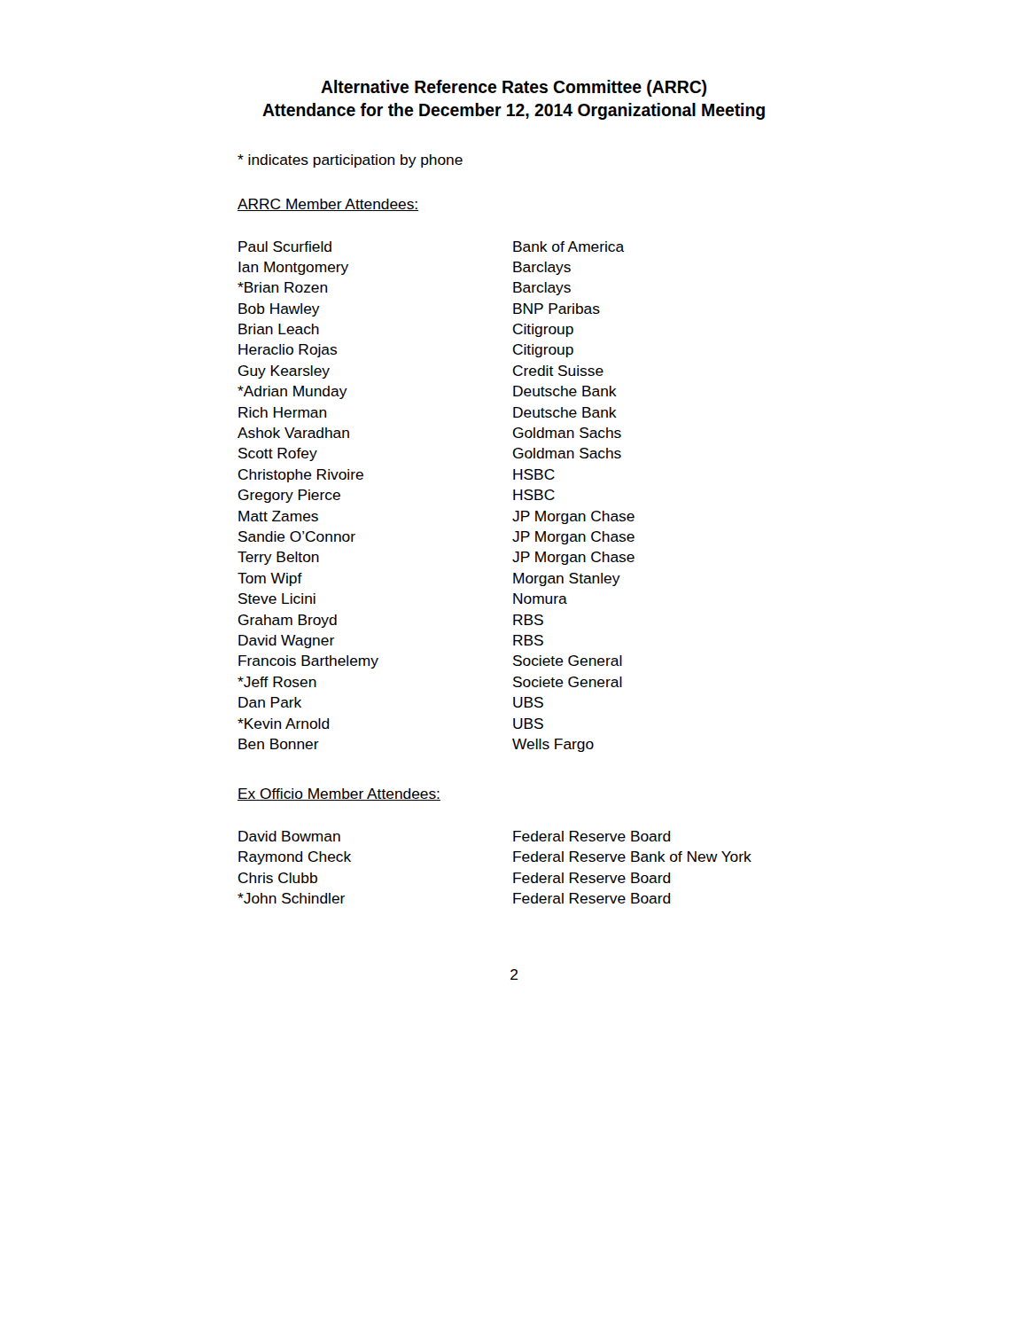Alternative Reference Rates Committee (ARRC)
Attendance for the December 12, 2014 Organizational Meeting
* indicates participation by phone
ARRC Member Attendees:
| Paul Scurfield | Bank of America |
| Ian Montgomery | Barclays |
| *Brian Rozen | Barclays |
| Bob Hawley | BNP Paribas |
| Brian Leach | Citigroup |
| Heraclio Rojas | Citigroup |
| Guy Kearsley | Credit Suisse |
| *Adrian Munday | Deutsche Bank |
| Rich Herman | Deutsche Bank |
| Ashok Varadhan | Goldman Sachs |
| Scott Rofey | Goldman Sachs |
| Christophe Rivoire | HSBC |
| Gregory Pierce | HSBC |
| Matt Zames | JP Morgan Chase |
| Sandie O’Connor | JP Morgan Chase |
| Terry Belton | JP Morgan Chase |
| Tom Wipf | Morgan Stanley |
| Steve Licini | Nomura |
| Graham Broyd | RBS |
| David Wagner | RBS |
| Francois Barthelemy | Societe General |
| *Jeff Rosen | Societe General |
| Dan Park | UBS |
| *Kevin Arnold | UBS |
| Ben Bonner | Wells Fargo |
Ex Officio Member Attendees:
| David Bowman | Federal Reserve Board |
| Raymond Check | Federal Reserve Bank of New York |
| Chris Clubb | Federal Reserve Board |
| *John Schindler | Federal Reserve Board |
2